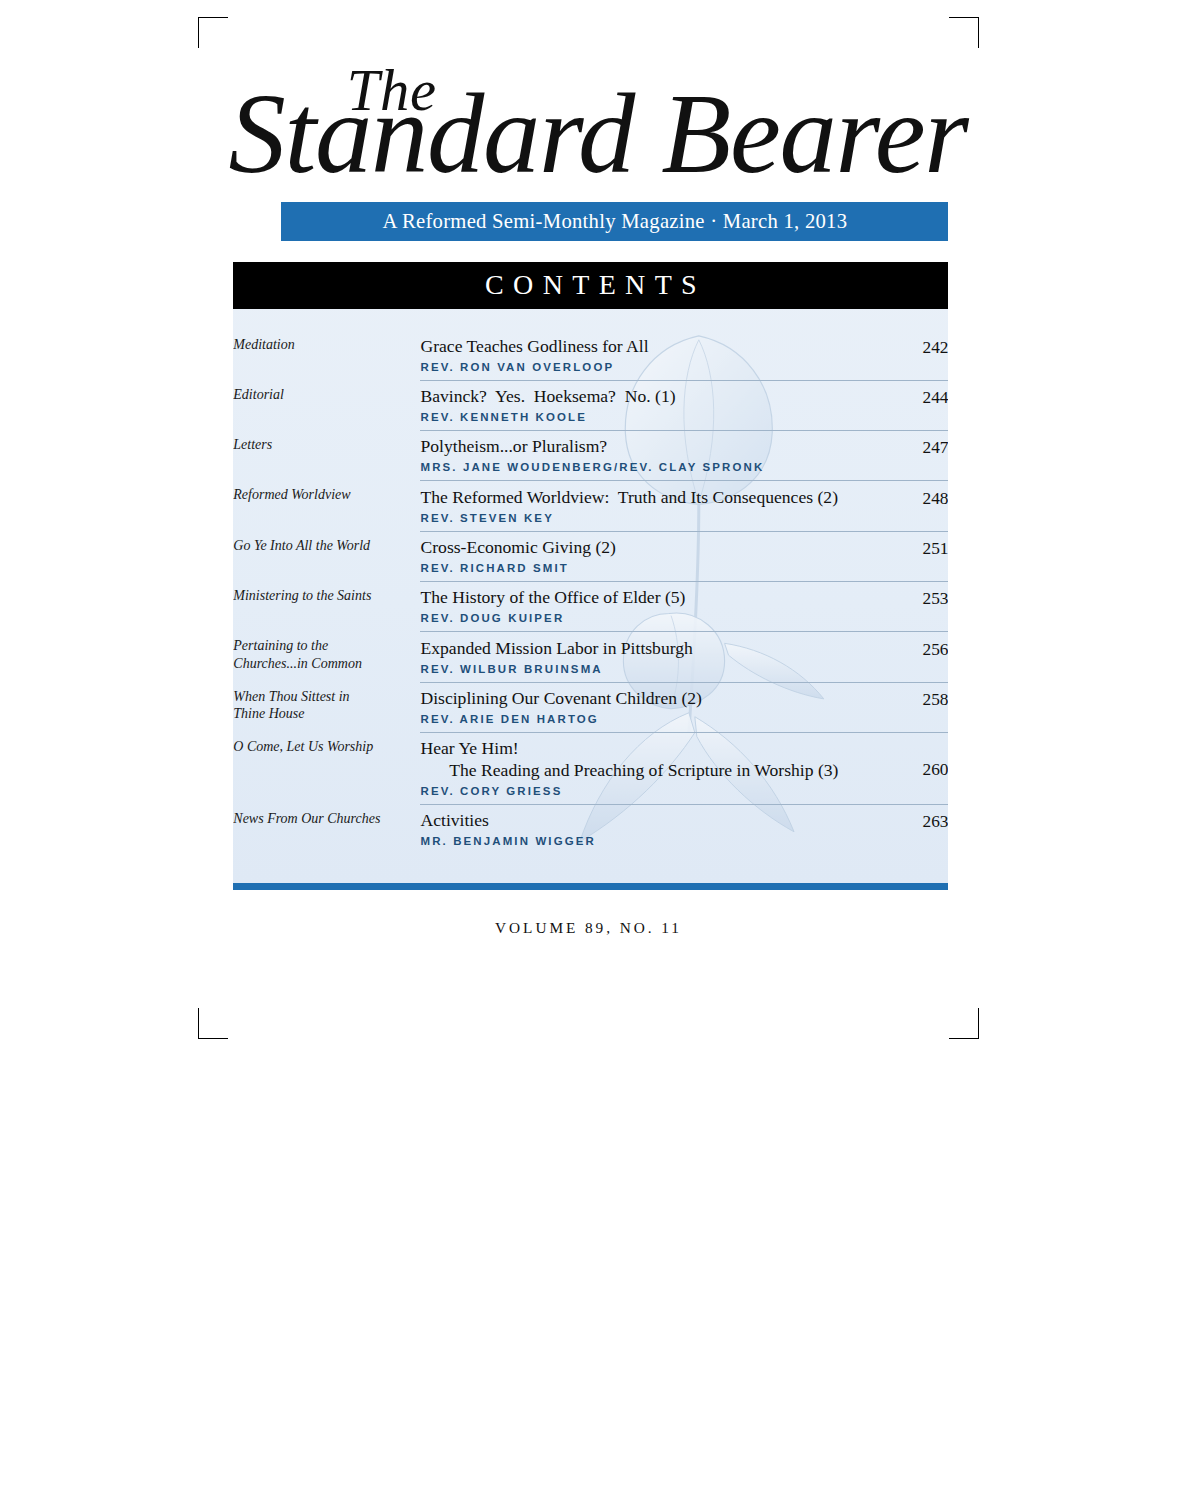The Standard Bearer
A Reformed Semi-Monthly Magazine · March 1, 2013
CONTENTS
| Meditation | Grace Teaches Godliness for All Rev. Ron Van Overloop | 242 |
| Editorial | Bavinck? Yes. Hoeksema? No. (1) Rev. Kenneth Koole | 244 |
| Letters | Polytheism...or Pluralism? Mrs. Jane Woudenberg/Rev. Clay Spronk | 247 |
| Reformed Worldview | The Reformed Worldview: Truth and Its Consequences (2) Rev. Steven Key | 248 |
| Go Ye Into All the World | Cross-Economic Giving (2) Rev. Richard Smit | 251 |
| Ministering to the Saints | The History of the Office of Elder (5) Rev. Doug Kuiper | 253 |
| Pertaining to the Churches...in Common | Expanded Mission Labor in Pittsburgh Rev. Wilbur Bruinsma | 256 |
| When Thou Sittest in Thine House | Disciplining Our Covenant Children (2) Rev. Arie den Hartog | 258 |
| O Come, Let Us Worship | Hear Ye Him! The Reading and Preaching of Scripture in Worship (3) Rev. Cory Griess | 260 |
| News From Our Churches | Activities Mr. Benjamin Wigger | 263 |
VOLUME 89, NO. 11